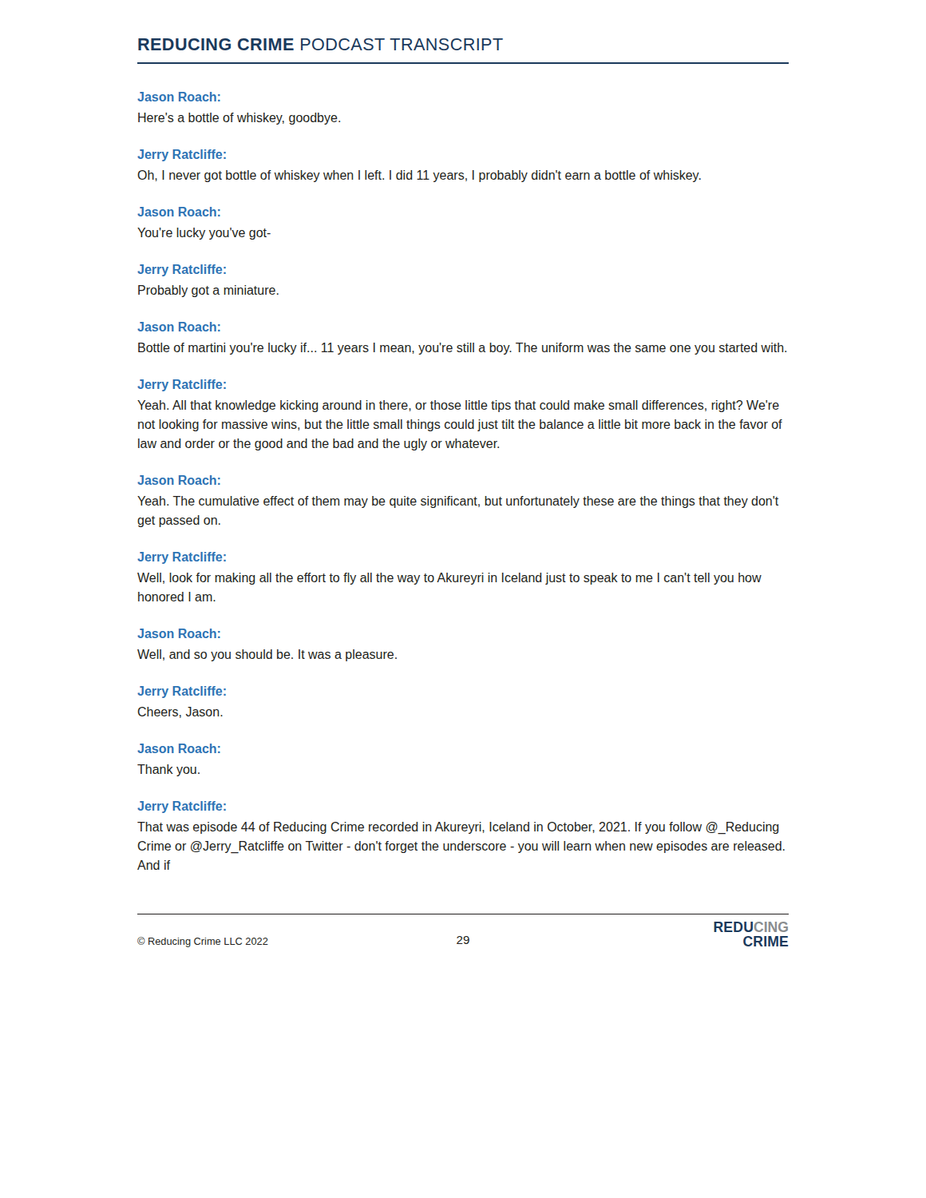Reducing Crime Podcast Transcript
Jason Roach:
Here's a bottle of whiskey, goodbye.
Jerry Ratcliffe:
Oh, I never got bottle of whiskey when I left. I did 11 years, I probably didn't earn a bottle of whiskey.
Jason Roach:
You're lucky you've got-
Jerry Ratcliffe:
Probably got a miniature.
Jason Roach:
Bottle of martini you're lucky if... 11 years I mean, you're still a boy. The uniform was the same one you started with.
Jerry Ratcliffe:
Yeah. All that knowledge kicking around in there, or those little tips that could make small differences, right? We're not looking for massive wins, but the little small things could just tilt the balance a little bit more back in the favor of law and order or the good and the bad and the ugly or whatever.
Jason Roach:
Yeah. The cumulative effect of them may be quite significant, but unfortunately these are the things that they don't get passed on.
Jerry Ratcliffe:
Well, look for making all the effort to fly all the way to Akureyri in Iceland just to speak to me I can't tell you how honored I am.
Jason Roach:
Well, and so you should be. It was a pleasure.
Jerry Ratcliffe:
Cheers, Jason.
Jason Roach:
Thank you.
Jerry Ratcliffe:
That was episode 44 of Reducing Crime recorded in Akureyri, Iceland in October, 2021. If you follow @_Reducing Crime or @Jerry_Ratcliffe on Twitter - don't forget the underscore - you will learn when new episodes are released. And if
© Reducing Crime LLC 2022
29
REDU CING CRIME